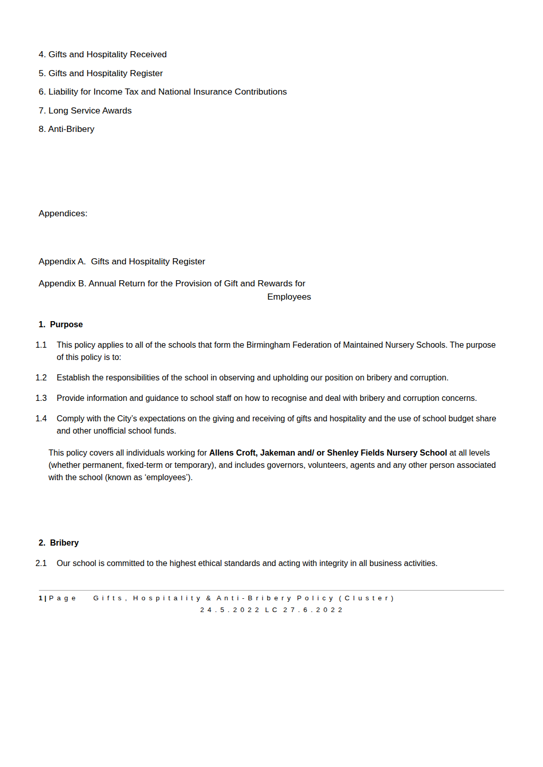4. Gifts and Hospitality Received
5. Gifts and Hospitality Register
6. Liability for Income Tax and National Insurance Contributions
7. Long Service Awards
8. Anti-Bribery
Appendices:
Appendix A. Gifts and Hospitality Register
Appendix B. Annual Return for the Provision of Gift and Rewards for Employees
1. Purpose
1.1 This policy applies to all of the schools that form the Birmingham Federation of Maintained Nursery Schools. The purpose of this policy is to:
1.2 Establish the responsibilities of the school in observing and upholding our position on bribery and corruption.
1.3 Provide information and guidance to school staff on how to recognise and deal with bribery and corruption concerns.
1.4 Comply with the City’s expectations on the giving and receiving of gifts and hospitality and the use of school budget share and other unofficial school funds.
This policy covers all individuals working for Allens Croft, Jakeman and/ or Shenley Fields Nursery School at all levels (whether permanent, fixed-term or temporary), and includes governors, volunteers, agents and any other person associated with the school (known as ‘employees’).
2. Bribery
2.1 Our school is committed to the highest ethical standards and acting with integrity in all business activities.
1 | P a g e G i f t s , H o s p i t a l i t y & A n t i - B r i b e r y P o l i c y ( C l u s t e r )
2 4 . 5 . 2 0 2 2 L C 2 7 . 6 . 2 0 2 2